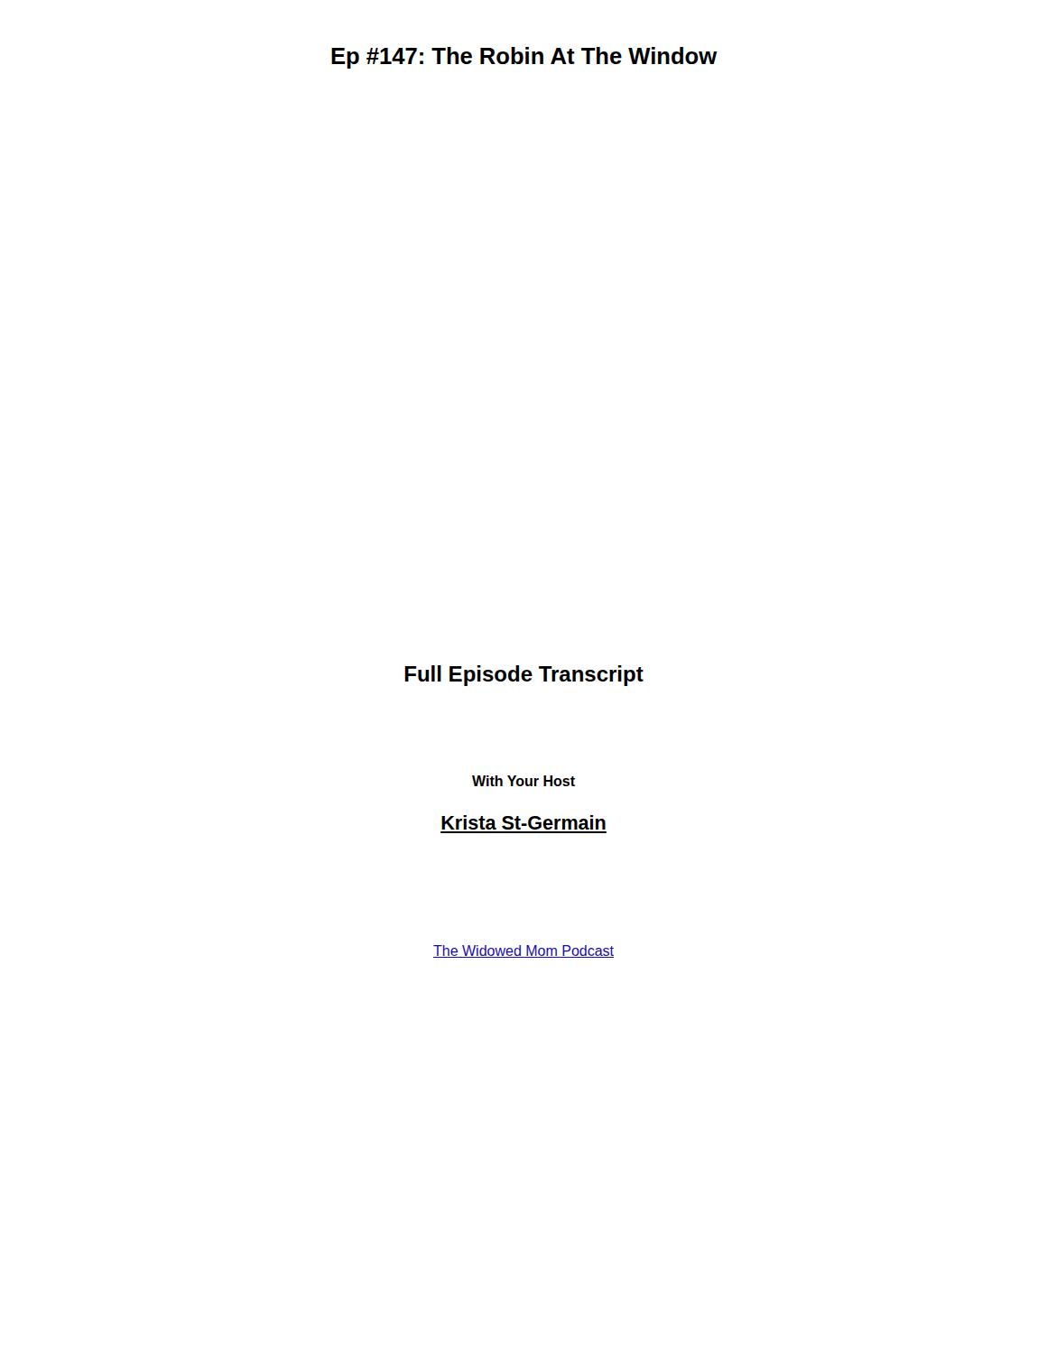Ep #147: The Robin At The Window
Full Episode Transcript
With Your Host
Krista St-Germain
The Widowed Mom Podcast